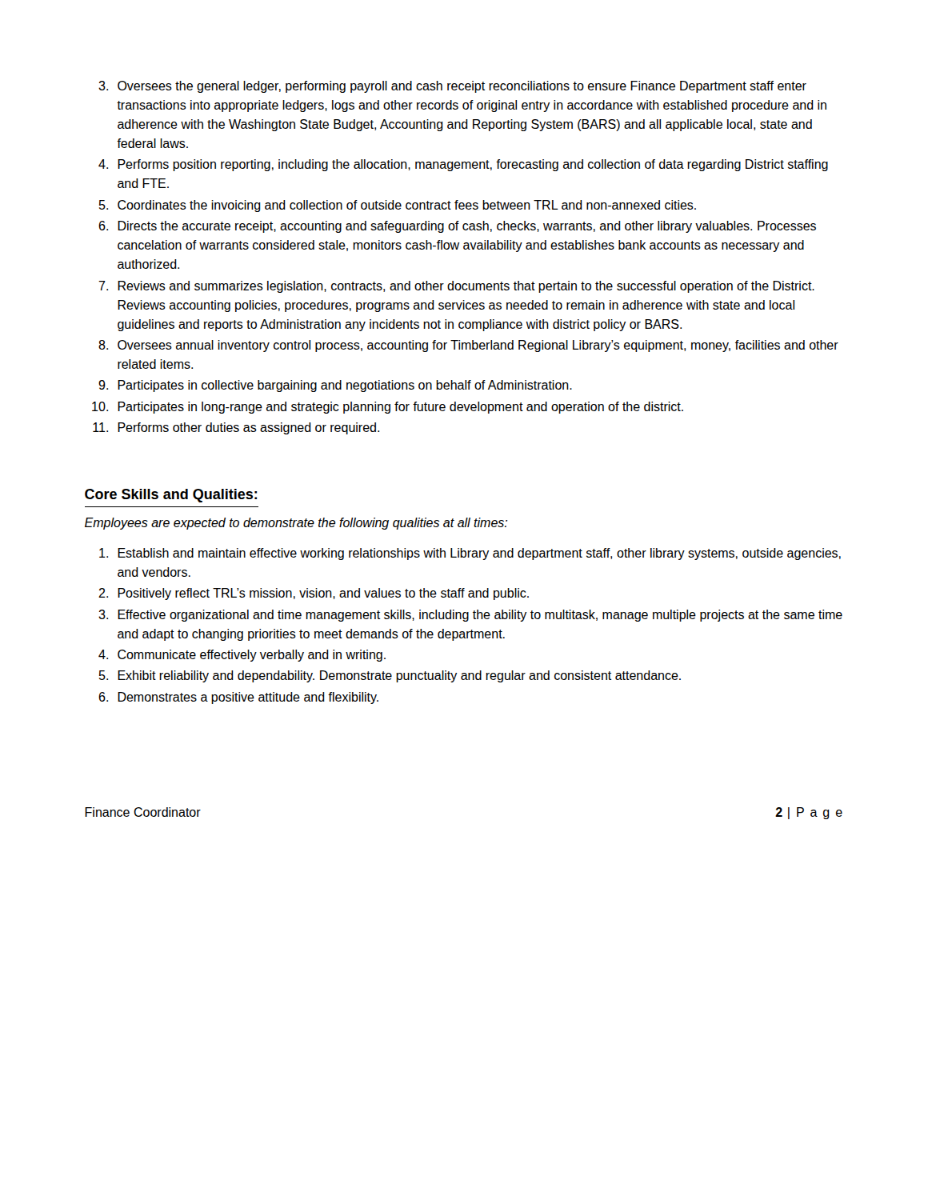Oversees the general ledger, performing payroll and cash receipt reconciliations to ensure Finance Department staff enter transactions into appropriate ledgers, logs and other records of original entry in accordance with established procedure and in adherence with the Washington State Budget, Accounting and Reporting System (BARS) and all applicable local, state and federal laws.
Performs position reporting, including the allocation, management, forecasting and collection of data regarding District staffing and FTE.
Coordinates the invoicing and collection of outside contract fees between TRL and non-annexed cities.
Directs the accurate receipt, accounting and safeguarding of cash, checks, warrants, and other library valuables. Processes cancelation of warrants considered stale, monitors cash-flow availability and establishes bank accounts as necessary and authorized.
Reviews and summarizes legislation, contracts, and other documents that pertain to the successful operation of the District. Reviews accounting policies, procedures, programs and services as needed to remain in adherence with state and local guidelines and reports to Administration any incidents not in compliance with district policy or BARS.
Oversees annual inventory control process, accounting for Timberland Regional Library’s equipment, money, facilities and other related items.
Participates in collective bargaining and negotiations on behalf of Administration.
Participates in long-range and strategic planning for future development and operation of the district.
Performs other duties as assigned or required.
Core Skills and Qualities:
Employees are expected to demonstrate the following qualities at all times:
Establish and maintain effective working relationships with Library and department staff, other library systems, outside agencies, and vendors.
Positively reflect TRL’s mission, vision, and values to the staff and public.
Effective organizational and time management skills, including the ability to multitask, manage multiple projects at the same time and adapt to changing priorities to meet demands of the department.
Communicate effectively verbally and in writing.
Exhibit reliability and dependability. Demonstrate punctuality and regular and consistent attendance.
Demonstrates a positive attitude and flexibility.
Finance Coordinator 2 | P a g e